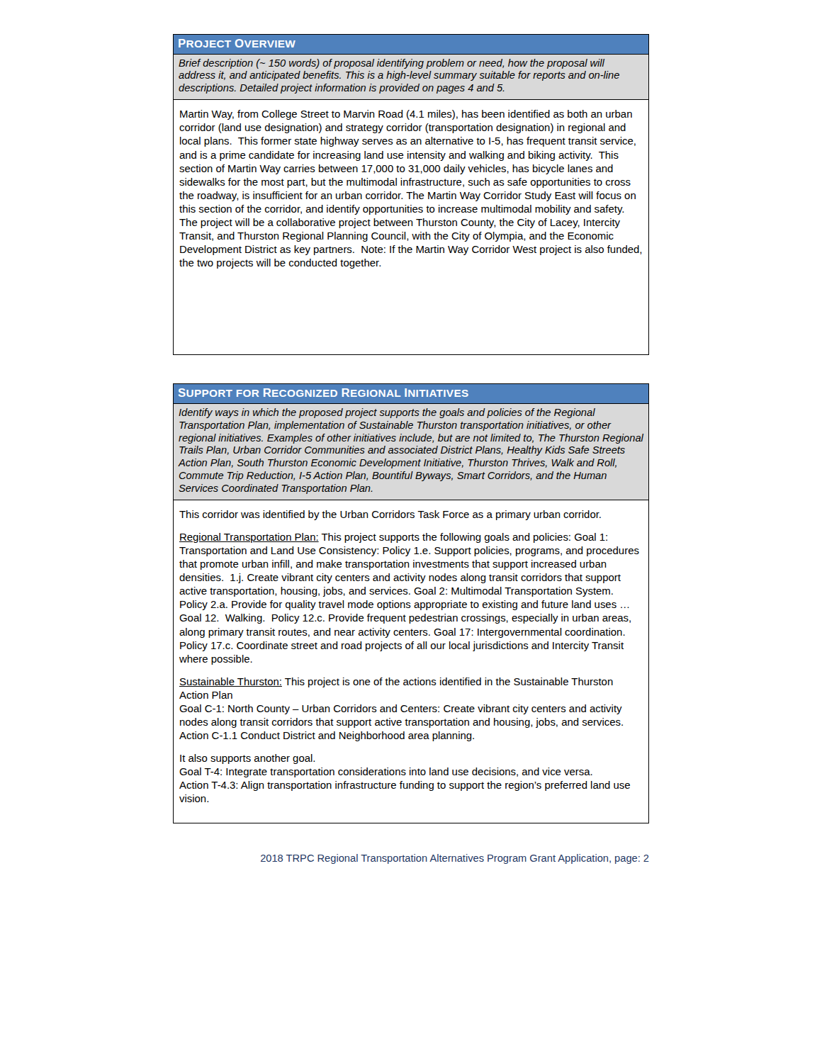PROJECT OVERVIEW
Brief description (~ 150 words) of proposal identifying problem or need, how the proposal will address it, and anticipated benefits. This is a high-level summary suitable for reports and on-line descriptions. Detailed project information is provided on pages 4 and 5.
Martin Way, from College Street to Marvin Road (4.1 miles), has been identified as both an urban corridor (land use designation) and strategy corridor (transportation designation) in regional and local plans. This former state highway serves as an alternative to I-5, has frequent transit service, and is a prime candidate for increasing land use intensity and walking and biking activity. This section of Martin Way carries between 17,000 to 31,000 daily vehicles, has bicycle lanes and sidewalks for the most part, but the multimodal infrastructure, such as safe opportunities to cross the roadway, is insufficient for an urban corridor. The Martin Way Corridor Study East will focus on this section of the corridor, and identify opportunities to increase multimodal mobility and safety. The project will be a collaborative project between Thurston County, the City of Lacey, Intercity Transit, and Thurston Regional Planning Council, with the City of Olympia, and the Economic Development District as key partners. Note: If the Martin Way Corridor West project is also funded, the two projects will be conducted together.
SUPPORT FOR RECOGNIZED REGIONAL INITIATIVES
Identify ways in which the proposed project supports the goals and policies of the Regional Transportation Plan, implementation of Sustainable Thurston transportation initiatives, or other regional initiatives. Examples of other initiatives include, but are not limited to, The Thurston Regional Trails Plan, Urban Corridor Communities and associated District Plans, Healthy Kids Safe Streets Action Plan, South Thurston Economic Development Initiative, Thurston Thrives, Walk and Roll, Commute Trip Reduction, I-5 Action Plan, Bountiful Byways, Smart Corridors, and the Human Services Coordinated Transportation Plan.
This corridor was identified by the Urban Corridors Task Force as a primary urban corridor.
Regional Transportation Plan: This project supports the following goals and policies: Goal 1: Transportation and Land Use Consistency: Policy 1.e. Support policies, programs, and procedures that promote urban infill, and make transportation investments that support increased urban densities. 1.j. Create vibrant city centers and activity nodes along transit corridors that support active transportation, housing, jobs, and services. Goal 2: Multimodal Transportation System. Policy 2.a. Provide for quality travel mode options appropriate to existing and future land uses … Goal 12. Walking. Policy 12.c. Provide frequent pedestrian crossings, especially in urban areas, along primary transit routes, and near activity centers. Goal 17: Intergovernmental coordination. Policy 17.c. Coordinate street and road projects of all our local jurisdictions and Intercity Transit where possible.
Sustainable Thurston: This project is one of the actions identified in the Sustainable Thurston Action Plan
Goal C-1: North County – Urban Corridors and Centers: Create vibrant city centers and activity nodes along transit corridors that support active transportation and housing, jobs, and services.
Action C-1.1 Conduct District and Neighborhood area planning.
It also supports another goal.
Goal T-4: Integrate transportation considerations into land use decisions, and vice versa.
Action T-4.3: Align transportation infrastructure funding to support the region’s preferred land use vision.
2018 TRPC Regional Transportation Alternatives Program Grant Application, page: 2